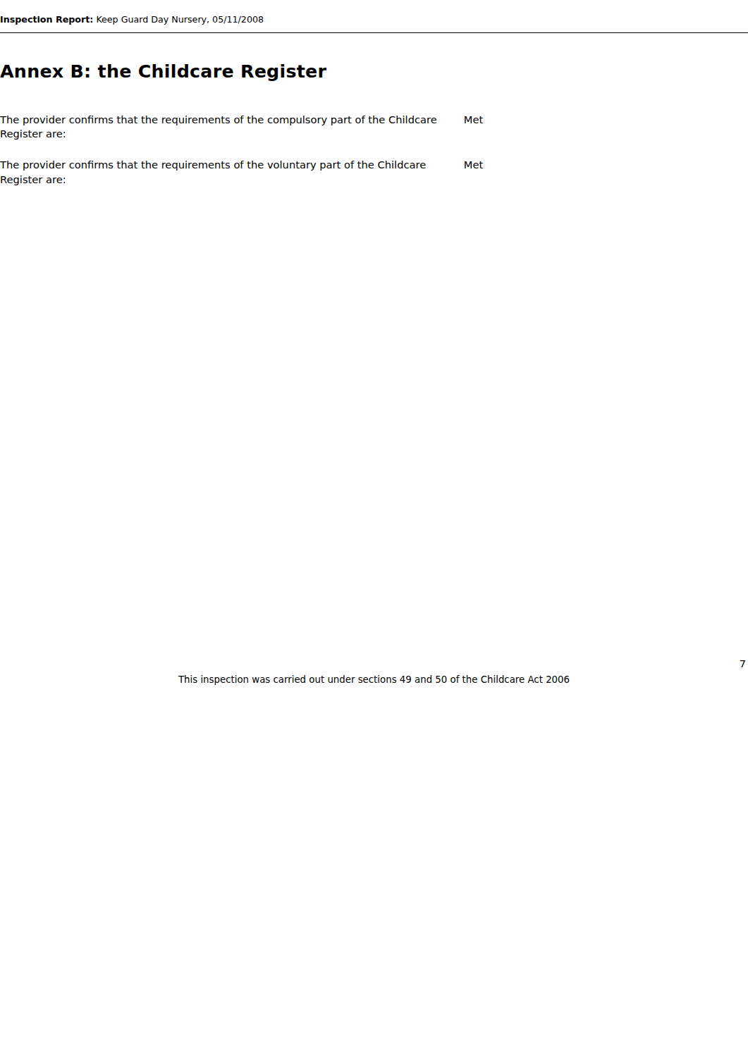Inspection Report: Keep Guard Day Nursery, 05/11/2008
Annex B: the Childcare Register
| The provider confirms that the requirements of the compulsory part of the Childcare Register are: | Met |
| The provider confirms that the requirements of the voluntary part of the Childcare Register are: | Met |
7
This inspection was carried out under sections 49 and 50 of the Childcare Act 2006